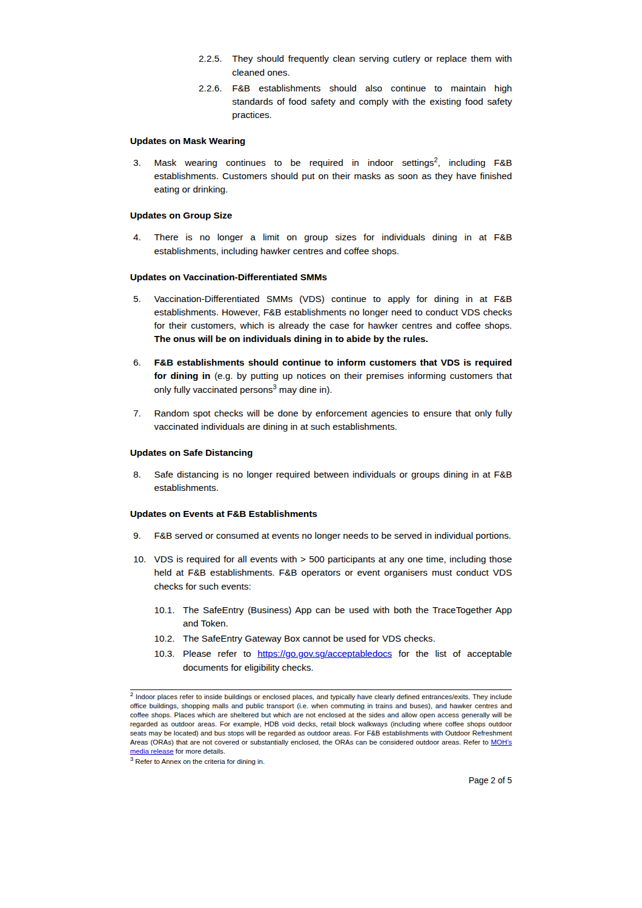2.2.5.
They should frequently clean serving cutlery or replace them with cleaned ones.
2.2.6.
F&B establishments should also continue to maintain high standards of food safety and comply with the existing food safety practices.
Updates on Mask Wearing
3.
Mask wearing continues to be required in indoor settings2, including F&B establishments. Customers should put on their masks as soon as they have finished eating or drinking.
Updates on Group Size
4.
There is no longer a limit on group sizes for individuals dining in at F&B establishments, including hawker centres and coffee shops.
Updates on Vaccination-Differentiated SMMs
5.
Vaccination-Differentiated SMMs (VDS) continue to apply for dining in at F&B establishments. However, F&B establishments no longer need to conduct VDS checks for their customers, which is already the case for hawker centres and coffee shops. The onus will be on individuals dining in to abide by the rules.
6.
F&B establishments should continue to inform customers that VDS is required for dining in (e.g. by putting up notices on their premises informing customers that only fully vaccinated persons3 may dine in).
7.
Random spot checks will be done by enforcement agencies to ensure that only fully vaccinated individuals are dining in at such establishments.
Updates on Safe Distancing
8.
Safe distancing is no longer required between individuals or groups dining in at F&B establishments.
Updates on Events at F&B Establishments
9.
F&B served or consumed at events no longer needs to be served in individual portions.
10.
VDS is required for all events with > 500 participants at any one time, including those held at F&B establishments. F&B operators or event organisers must conduct VDS checks for such events:
10.1.
The SafeEntry (Business) App can be used with both the TraceTogether App and Token.
10.2.
The SafeEntry Gateway Box cannot be used for VDS checks.
10.3.
Please refer to https://go.gov.sg/acceptabledocs for the list of acceptable documents for eligibility checks.
2 Indoor places refer to inside buildings or enclosed places, and typically have clearly defined entrances/exits. They include office buildings, shopping malls and public transport (i.e. when commuting in trains and buses), and hawker centres and coffee shops. Places which are sheltered but which are not enclosed at the sides and allow open access generally will be regarded as outdoor areas. For example, HDB void decks, retail block walkways (including where coffee shops outdoor seats may be located) and bus stops will be regarded as outdoor areas. For F&B establishments with Outdoor Refreshment Areas (ORAs) that are not covered or substantially enclosed, the ORAs can be considered outdoor areas. Refer to MOH’s media release for more details.
3 Refer to Annex on the criteria for dining in.
Page 2 of 5